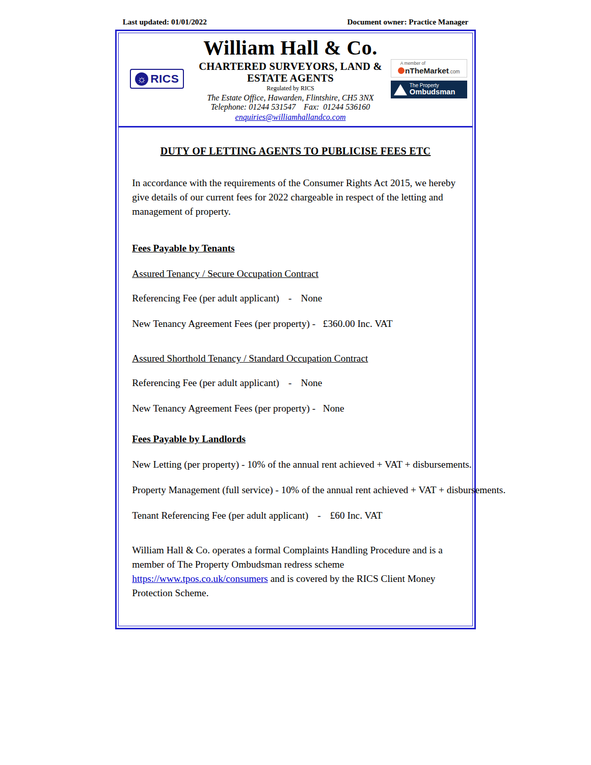Last updated: 01/01/2022 Document owner: Practice Manager
☼RICS
William Hall & Co.
CHARTERED SURVEYORS, LAND & ESTATE AGENTS
Regulated by RICS
The Estate Office, Hawarden, Flintshire, CH5 3NX
Telephone: 01244 531547 Fax: 01244 536160
enquiries@williamhallandco.com
A member of nTheMarket.com
The Property Ombudsman
DUTY OF LETTING AGENTS TO PUBLICISE FEES ETC
In accordance with the requirements of the Consumer Rights Act 2015, we hereby give details of our current fees for 2022 chargeable in respect of the letting and management of property.
Fees Payable by Tenants
Assured Tenancy / Secure Occupation Contract
Referencing Fee (per adult applicant)-None
New Tenancy Agreement Fees (per property) - £360.00 Inc. VAT
Assured Shorthold Tenancy / Standard Occupation Contract
Referencing Fee (per adult applicant)-None
New Tenancy Agreement Fees (per property) - None
Fees Payable by Landlords
New Letting (per property) - 10% of the annual rent achieved + VAT + disbursements.
Property Management (full service) - 10% of the annual rent achieved + VAT + disbursements.
Tenant Referencing Fee (per adult applicant)-£60 Inc. VAT
William Hall & Co. operates a formal Complaints Handling Procedure and is a member of The Property Ombudsman redress scheme https://www.tpos.co.uk/consumers and is covered by the RICS Client Money Protection Scheme.